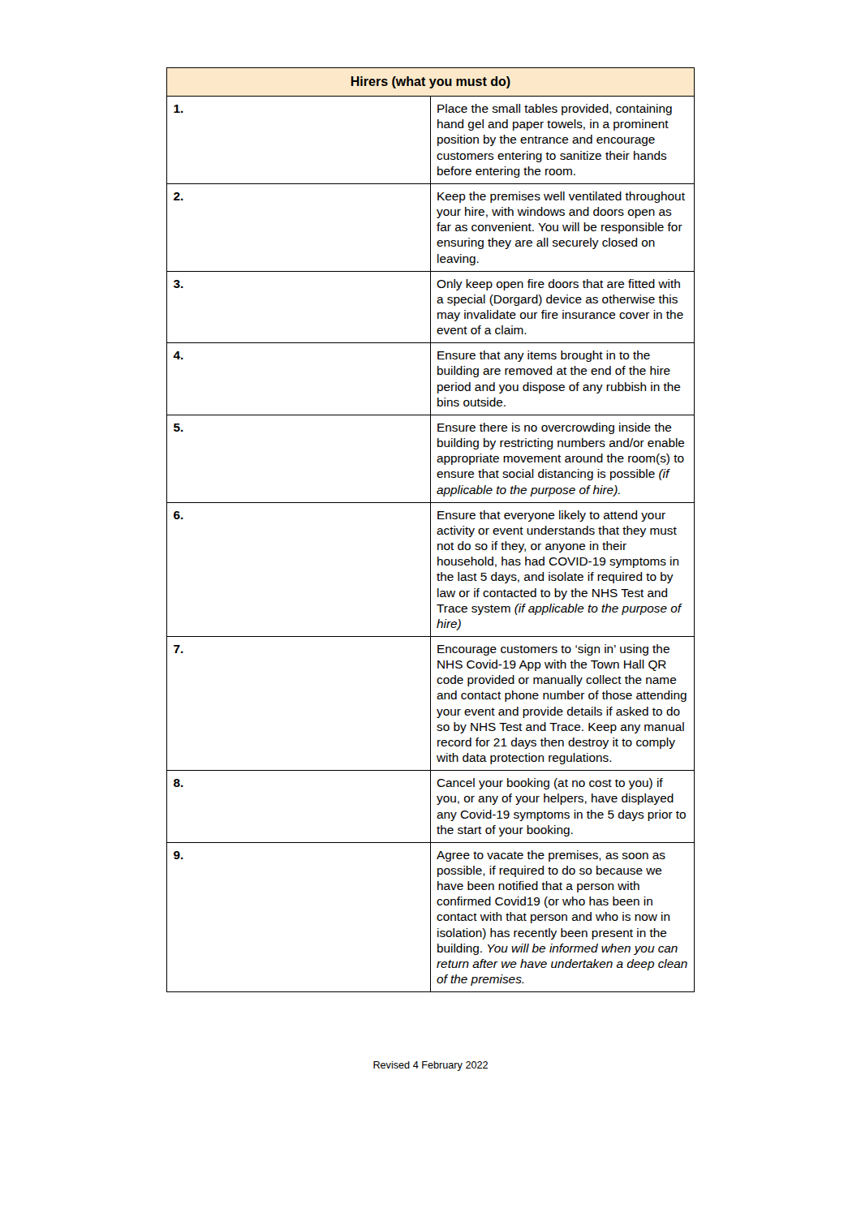| Hirers (what you must do) |
| --- |
| 1. | Place the small tables provided, containing hand gel and paper towels, in a prominent position by the entrance and encourage customers entering to sanitize their hands before entering the room. |
| 2. | Keep the premises well ventilated throughout your hire, with windows and doors open as far as convenient. You will be responsible for ensuring they are all securely closed on leaving. |
| 3. | Only keep open fire doors that are fitted with a special (Dorgard) device as otherwise this may invalidate our fire insurance cover in the event of a claim. |
| 4. | Ensure that any items brought in to the building are removed at the end of the hire period and you dispose of any rubbish in the bins outside. |
| 5. | Ensure there is no overcrowding inside the building by restricting numbers and/or enable appropriate movement around the room(s) to ensure that social distancing is possible (if applicable to the purpose of hire). |
| 6. | Ensure that everyone likely to attend your activity or event understands that they must not do so if they, or anyone in their household, has had COVID-19 symptoms in the last 5 days, and isolate if required to by law or if contacted to by the NHS Test and Trace system (if applicable to the purpose of hire) |
| 7. | Encourage customers to ‘sign in’ using the NHS Covid-19 App with the Town Hall QR code provided or manually collect the name and contact phone number of those attending your event and provide details if asked to do so by NHS Test and Trace. Keep any manual record for 21 days then destroy it to comply with data protection regulations. |
| 8. | Cancel your booking (at no cost to you) if you, or any of your helpers, have displayed any Covid-19 symptoms in the 5 days prior to the start of your booking. |
| 9. | Agree to vacate the premises, as soon as possible, if required to do so because we have been notified that a person with confirmed Covid19 (or who has been in contact with that person and who is now in isolation) has recently been present in the building. You will be informed when you can return after we have undertaken a deep clean of the premises. |
Revised 4 February 2022